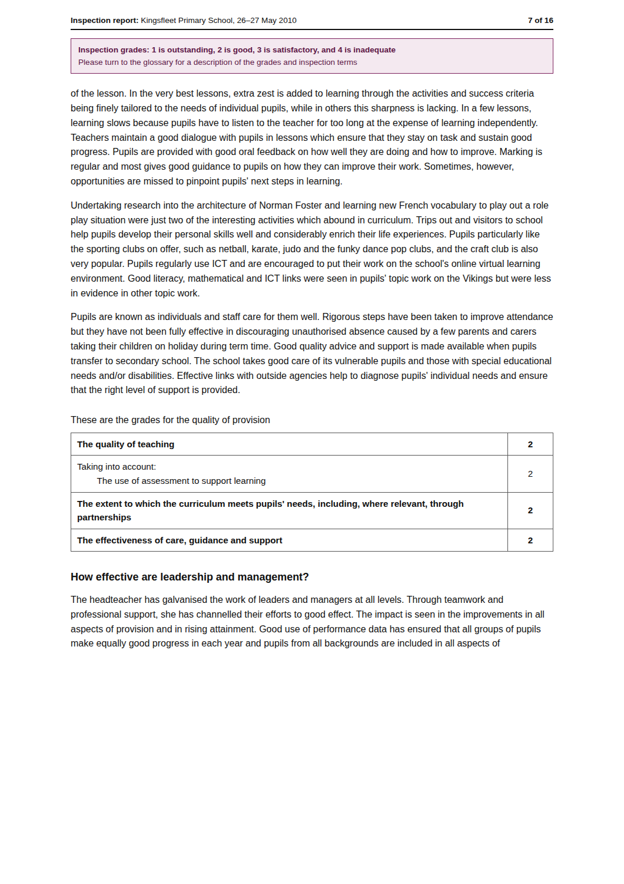Inspection report: Kingsfleet Primary School, 26–27 May 2010
7 of 16
Inspection grades: 1 is outstanding, 2 is good, 3 is satisfactory, and 4 is inadequate
Please turn to the glossary for a description of the grades and inspection terms
of the lesson. In the very best lessons, extra zest is added to learning through the activities and success criteria being finely tailored to the needs of individual pupils, while in others this sharpness is lacking. In a few lessons, learning slows because pupils have to listen to the teacher for too long at the expense of learning independently. Teachers maintain a good dialogue with pupils in lessons which ensure that they stay on task and sustain good progress. Pupils are provided with good oral feedback on how well they are doing and how to improve. Marking is regular and most gives good guidance to pupils on how they can improve their work. Sometimes, however, opportunities are missed to pinpoint pupils' next steps in learning.
Undertaking research into the architecture of Norman Foster and learning new French vocabulary to play out a role play situation were just two of the interesting activities which abound in curriculum. Trips out and visitors to school help pupils develop their personal skills well and considerably enrich their life experiences. Pupils particularly like the sporting clubs on offer, such as netball, karate, judo and the funky dance pop clubs, and the craft club is also very popular. Pupils regularly use ICT and are encouraged to put their work on the school's online virtual learning environment. Good literacy, mathematical and ICT links were seen in pupils' topic work on the Vikings but were less in evidence in other topic work.
Pupils are known as individuals and staff care for them well. Rigorous steps have been taken to improve attendance but they have not been fully effective in discouraging unauthorised absence caused by a few parents and carers taking their children on holiday during term time. Good quality advice and support is made available when pupils transfer to secondary school. The school takes good care of its vulnerable pupils and those with special educational needs and/or disabilities. Effective links with outside agencies help to diagnose pupils' individual needs and ensure that the right level of support is provided.
These are the grades for the quality of provision
| The quality of teaching | 2 |
| Taking into account: The use of assessment to support learning | 2 |
| The extent to which the curriculum meets pupils' needs, including, where relevant, through partnerships | 2 |
| The effectiveness of care, guidance and support | 2 |
How effective are leadership and management?
The headteacher has galvanised the work of leaders and managers at all levels. Through teamwork and professional support, she has channelled their efforts to good effect. The impact is seen in the improvements in all aspects of provision and in rising attainment. Good use of performance data has ensured that all groups of pupils make equally good progress in each year and pupils from all backgrounds are included in all aspects of